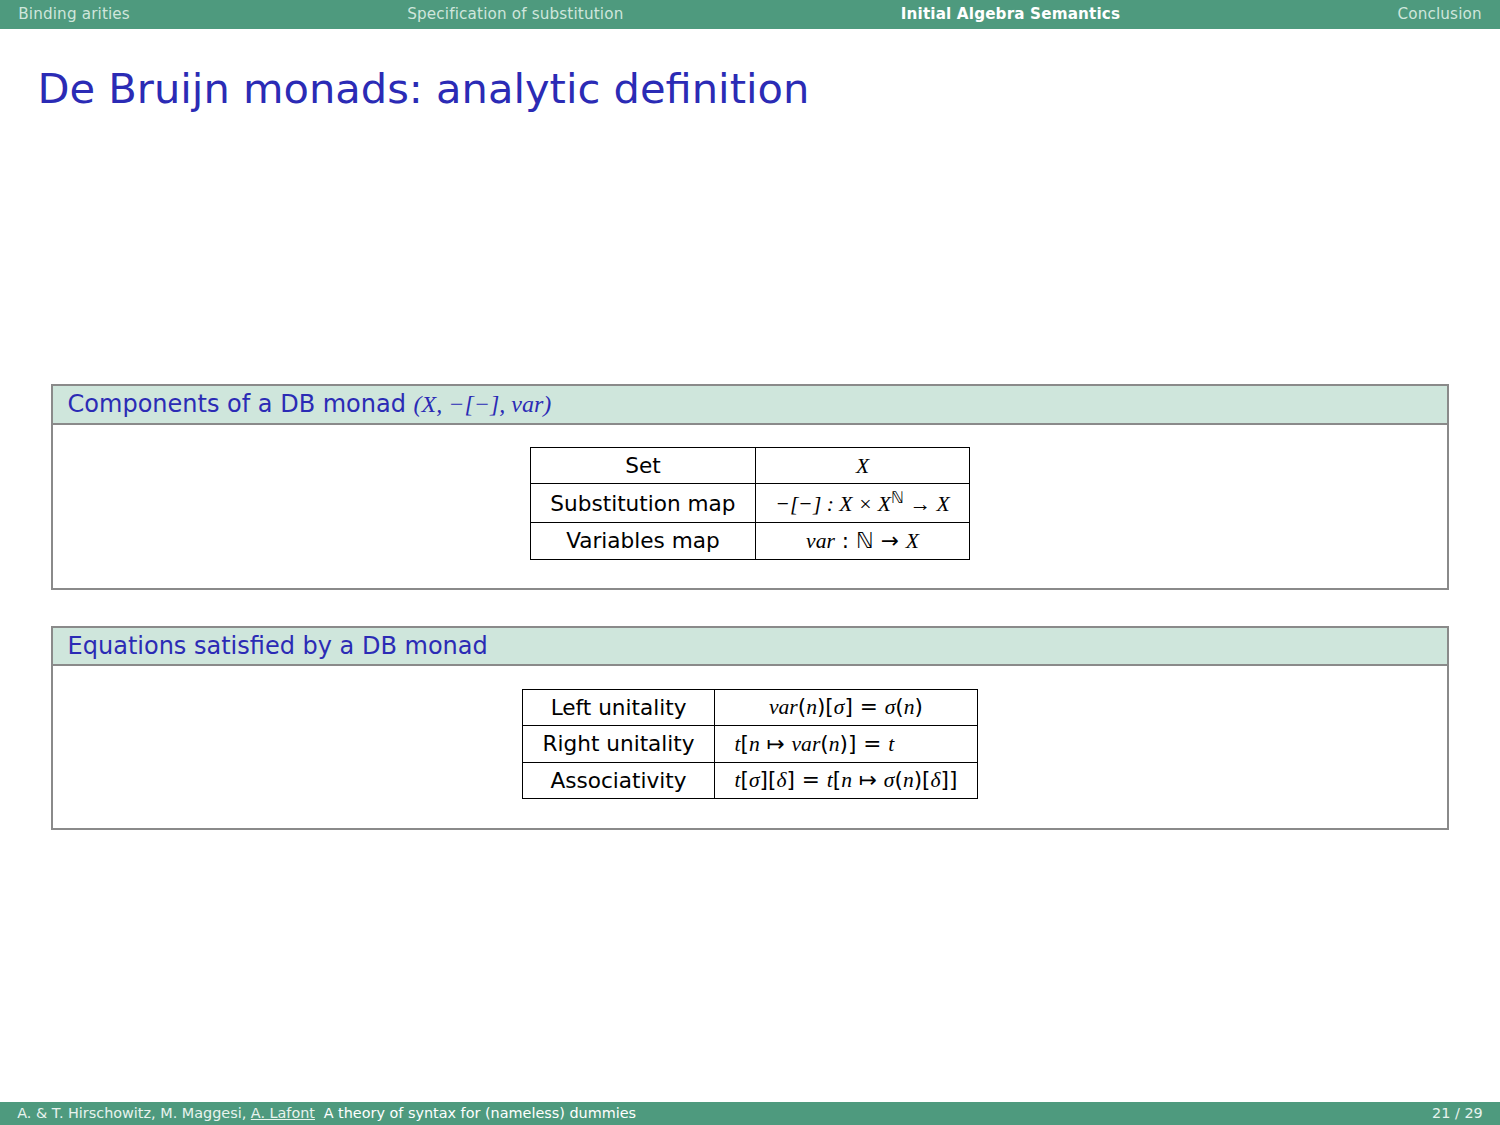Binding arities Specification of substitution Initial Algebra Semantics Conclusion
De Bruijn monads: analytic definition
Components of a DB monad (X, −[−], var)
| Set | X |
| Substitution map | −[−] : X × X ℕ → X |
| Variables map | var : ℕ → X |
Equations satisfied by a DB monad
| Left unitality | var ( n )[ σ ] = σ ( n ) |
| Right unitality | t [ n ↦ var ( n )] = t |
| Associativity | t [ σ ][ δ ] = t [ n ↦ σ ( n )[ δ ]] |
A. & T. Hirschowitz, M. Maggesi, A. Lafont A theory of syntax for (nameless) dummies
21 / 29